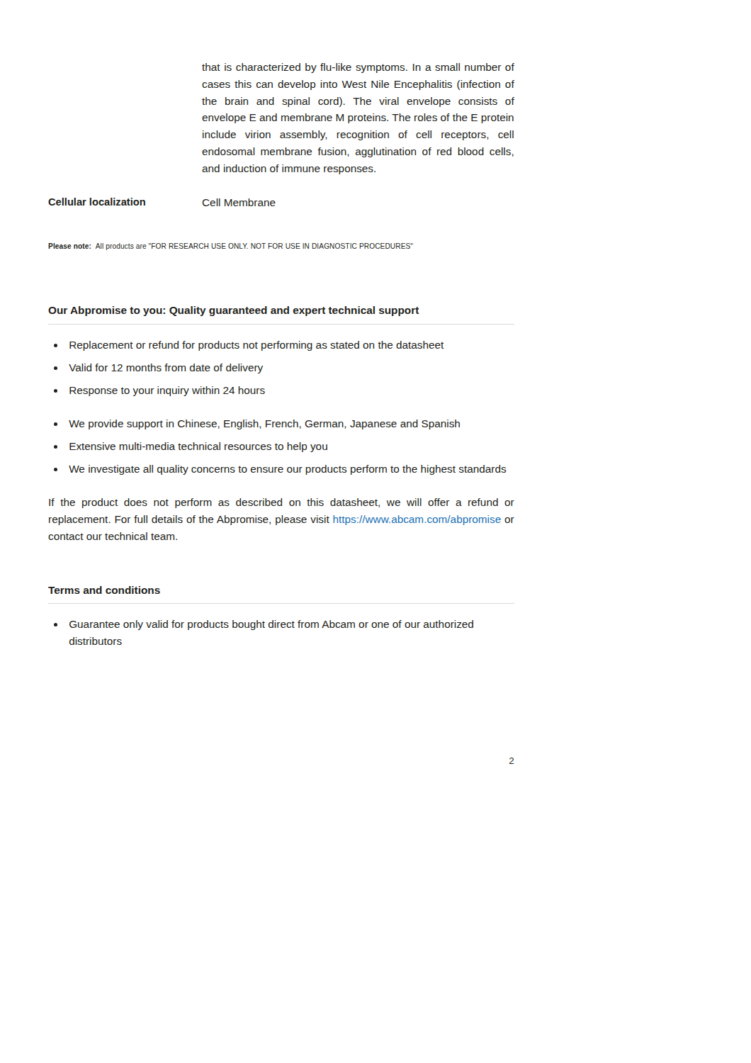that is characterized by flu-like symptoms. In a small number of cases this can develop into West Nile Encephalitis (infection of the brain and spinal cord). The viral envelope consists of envelope E and membrane M proteins. The roles of the E protein include virion assembly, recognition of cell receptors, cell endosomal membrane fusion, agglutination of red blood cells, and induction of immune responses.
Cellular localization
Cell Membrane
Please note: All products are "FOR RESEARCH USE ONLY. NOT FOR USE IN DIAGNOSTIC PROCEDURES"
Our Abpromise to you: Quality guaranteed and expert technical support
Replacement or refund for products not performing as stated on the datasheet
Valid for 12 months from date of delivery
Response to your inquiry within 24 hours
We provide support in Chinese, English, French, German, Japanese and Spanish
Extensive multi-media technical resources to help you
We investigate all quality concerns to ensure our products perform to the highest standards
If the product does not perform as described on this datasheet, we will offer a refund or replacement. For full details of the Abpromise, please visit https://www.abcam.com/abpromise or contact our technical team.
Terms and conditions
Guarantee only valid for products bought direct from Abcam or one of our authorized distributors
2